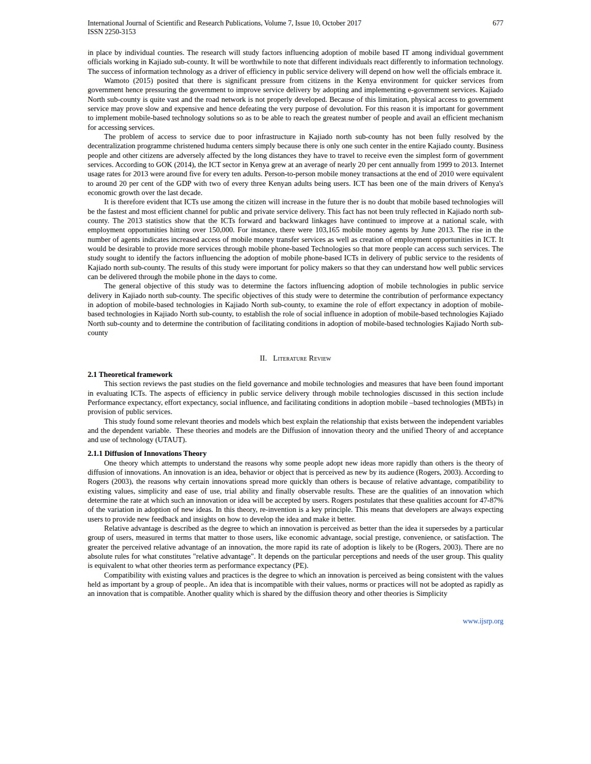International Journal of Scientific and Research Publications, Volume 7, Issue 10, October 2017
ISSN 2250-3153
677
in place by individual counties. The research will study factors influencing adoption of mobile based IT among individual government officials working in Kajiado sub-county. It will be worthwhile to note that different individuals react differently to information technology. The success of information technology as a driver of efficiency in public service delivery will depend on how well the officials embrace it.
Wamoto (2015) posited that there is significant pressure from citizens in the Kenya environment for quicker services from government hence pressuring the government to improve service delivery by adopting and implementing e-government services. Kajiado North sub-county is quite vast and the road network is not properly developed. Because of this limitation, physical access to government service may prove slow and expensive and hence defeating the very purpose of devolution. For this reason it is important for government to implement mobile-based technology solutions so as to be able to reach the greatest number of people and avail an efficient mechanism for accessing services.
The problem of access to service due to poor infrastructure in Kajiado north sub-county has not been fully resolved by the decentralization programme christened huduma centers simply because there is only one such center in the entire Kajiado county. Business people and other citizens are adversely affected by the long distances they have to travel to receive even the simplest form of government services. According to GOK (2014), the ICT sector in Kenya grew at an average of nearly 20 per cent annually from 1999 to 2013. Internet usage rates for 2013 were around five for every ten adults. Person-to-person mobile money transactions at the end of 2010 were equivalent to around 20 per cent of the GDP with two of every three Kenyan adults being users. ICT has been one of the main drivers of Kenya's economic growth over the last decade.
It is therefore evident that ICTs use among the citizen will increase in the future ther is no doubt that mobile based technologies will be the fastest and most efficient channel for public and private service delivery. This fact has not been truly reflected in Kajiado north sub-county. The 2013 statistics show that the ICTs forward and backward linkages have continued to improve at a national scale, with employment opportunities hitting over 150,000. For instance, there were 103,165 mobile money agents by June 2013. The rise in the number of agents indicates increased access of mobile money transfer services as well as creation of employment opportunities in ICT. It would be desirable to provide more services through mobile phone-based Technologies so that more people can access such services. The study sought to identify the factors influencing the adoption of mobile phone-based ICTs in delivery of public service to the residents of Kajiado north sub-county. The results of this study were important for policy makers so that they can understand how well public services can be delivered through the mobile phone in the days to come.
The general objective of this study was to determine the factors influencing adoption of mobile technologies in public service delivery in Kajiado north sub-county. The specific objectives of this study were to determine the contribution of performance expectancy in adoption of mobile-based technologies in Kajiado North sub-county, to examine the role of effort expectancy in adoption of mobile-based technologies in Kajiado North sub-county, to establish the role of social influence in adoption of mobile-based technologies Kajiado North sub-county and to determine the contribution of facilitating conditions in adoption of mobile-based technologies Kajiado North sub-county
II. Literature Review
2.1 Theoretical framework
This section reviews the past studies on the field governance and mobile technologies and measures that have been found important in evaluating ICTs. The aspects of efficiency in public service delivery through mobile technologies discussed in this section include Performance expectancy, effort expectancy, social influence, and facilitating conditions in adoption mobile –based technologies (MBTs) in provision of public services.
This study found some relevant theories and models which best explain the relationship that exists between the independent variables and the dependent variable. These theories and models are the Diffusion of innovation theory and the unified Theory of and acceptance and use of technology (UTAUT).
2.1.1 Diffusion of Innovations Theory
One theory which attempts to understand the reasons why some people adopt new ideas more rapidly than others is the theory of diffusion of innovations. An innovation is an idea, behavior or object that is perceived as new by its audience (Rogers, 2003). According to Rogers (2003), the reasons why certain innovations spread more quickly than others is because of relative advantage, compatibility to existing values, simplicity and ease of use, trial ability and finally observable results. These are the qualities of an innovation which determine the rate at which such an innovation or idea will be accepted by users. Rogers postulates that these qualities account for 47-87% of the variation in adoption of new ideas. In this theory, re-invention is a key principle. This means that developers are always expecting users to provide new feedback and insights on how to develop the idea and make it better.
Relative advantage is described as the degree to which an innovation is perceived as better than the idea it supersedes by a particular group of users, measured in terms that matter to those users, like economic advantage, social prestige, convenience, or satisfaction. The greater the perceived relative advantage of an innovation, the more rapid its rate of adoption is likely to be (Rogers, 2003). There are no absolute rules for what constitutes "relative advantage". It depends on the particular perceptions and needs of the user group. This quality is equivalent to what other theories term as performance expectancy (PE).
Compatibility with existing values and practices is the degree to which an innovation is perceived as being consistent with the values held as important by a group of people.. An idea that is incompatible with their values, norms or practices will not be adopted as rapidly as an innovation that is compatible. Another quality which is shared by the diffusion theory and other theories is Simplicity
www.ijsrp.org